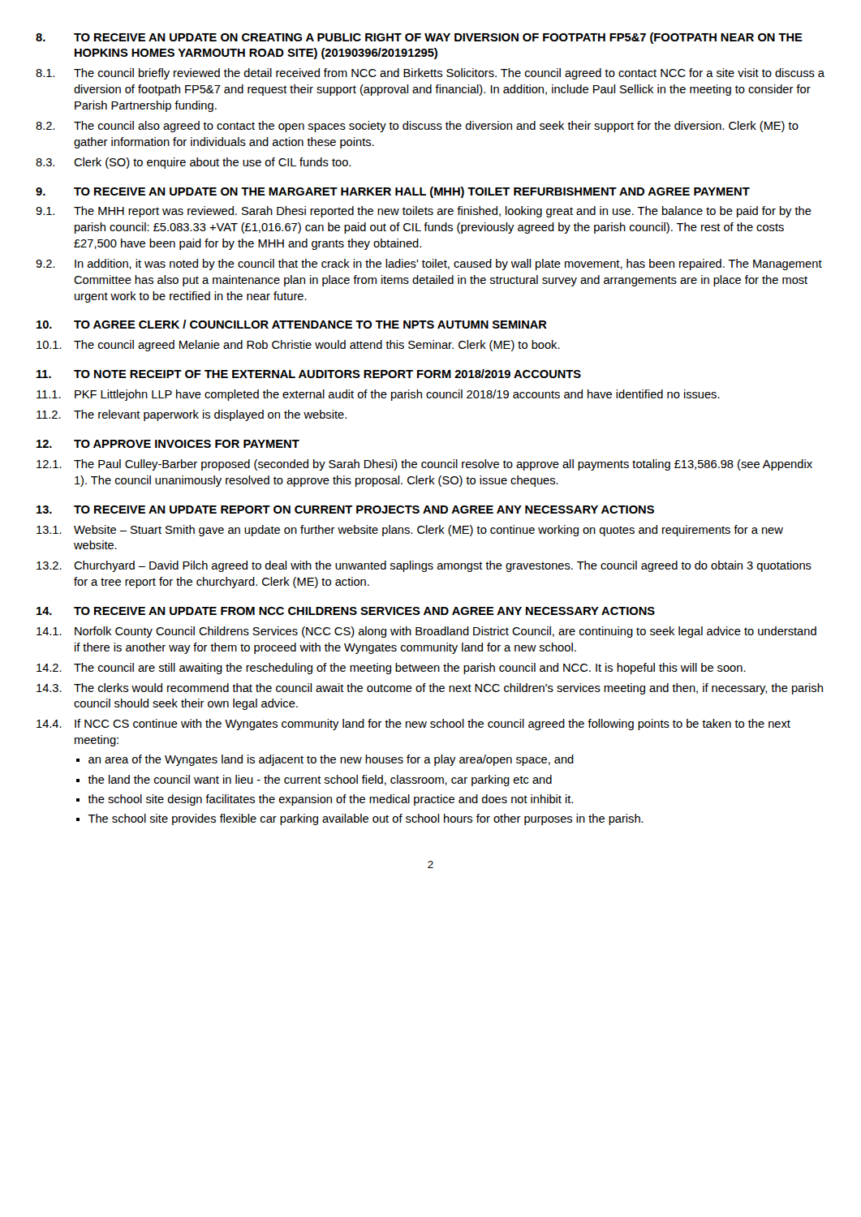8. To receive an update on creating a public right of way diversion of footpath FP5&7 (footpath near on the Hopkins Homes Yarmouth Road site) (20190396/20191295)
8.1. The council briefly reviewed the detail received from NCC and Birketts Solicitors. The council agreed to contact NCC for a site visit to discuss a diversion of footpath FP5&7 and request their support (approval and financial). In addition, include Paul Sellick in the meeting to consider for Parish Partnership funding.
8.2. The council also agreed to contact the open spaces society to discuss the diversion and seek their support for the diversion. Clerk (ME) to gather information for individuals and action these points.
8.3. Clerk (SO) to enquire about the use of CIL funds too.
9. To receive an update on the Margaret Harker Hall (MHH) toilet refurbishment and agree payment
9.1. The MHH report was reviewed. Sarah Dhesi reported the new toilets are finished, looking great and in use. The balance to be paid for by the parish council: £5.083.33 +VAT (£1,016.67) can be paid out of CIL funds (previously agreed by the parish council). The rest of the costs £27,500 have been paid for by the MHH and grants they obtained.
9.2. In addition, it was noted by the council that the crack in the ladies' toilet, caused by wall plate movement, has been repaired. The Management Committee has also put a maintenance plan in place from items detailed in the structural survey and arrangements are in place for the most urgent work to be rectified in the near future.
10. To agree clerk / councillor attendance to the NPTS autumn seminar
10.1. The council agreed Melanie and Rob Christie would attend this Seminar. Clerk (ME) to book.
11. To note receipt of the external auditors report form 2018/2019 accounts
11.1. PKF Littlejohn LLP have completed the external audit of the parish council 2018/19 accounts and have identified no issues.
11.2. The relevant paperwork is displayed on the website.
12. To approve invoices for payment
12.1. The Paul Culley-Barber proposed (seconded by Sarah Dhesi) the council resolve to approve all payments totaling £13,586.98 (see Appendix 1). The council unanimously resolved to approve this proposal. Clerk (SO) to issue cheques.
13. To receive an update report on current projects and agree any necessary actions
13.1. Website – Stuart Smith gave an update on further website plans. Clerk (ME) to continue working on quotes and requirements for a new website.
13.2. Churchyard – David Pilch agreed to deal with the unwanted saplings amongst the gravestones. The council agreed to do obtain 3 quotations for a tree report for the churchyard. Clerk (ME) to action.
14. To receive an update from NCC childrens services and agree any necessary actions
14.1. Norfolk County Council Childrens Services (NCC CS) along with Broadland District Council, are continuing to seek legal advice to understand if there is another way for them to proceed with the Wyngates community land for a new school.
14.2. The council are still awaiting the rescheduling of the meeting between the parish council and NCC. It is hopeful this will be soon.
14.3. The clerks would recommend that the council await the outcome of the next NCC children's services meeting and then, if necessary, the parish council should seek their own legal advice.
14.4. If NCC CS continue with the Wyngates community land for the new school the council agreed the following points to be taken to the next meeting:
an area of the Wyngates land is adjacent to the new houses for a play area/open space, and
the land the council want in lieu - the current school field, classroom, car parking etc and
the school site design facilitates the expansion of the medical practice and does not inhibit it.
The school site provides flexible car parking available out of school hours for other purposes in the parish.
2